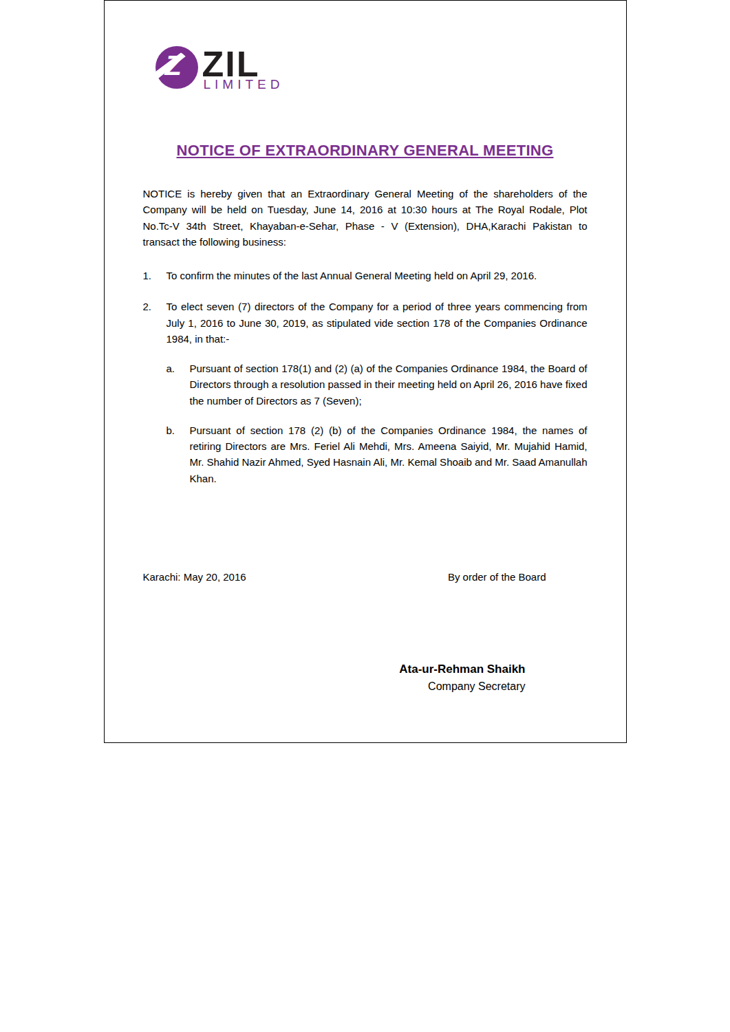Z
ZIL LIMITED
NOTICE OF EXTRAORDINARY GENERAL MEETING
NOTICE is hereby given that an Extraordinary General Meeting of the shareholders of the Company will be held on Tuesday, June 14, 2016 at 10:30 hours at The Royal Rodale, Plot No.Tc-V 34th Street, Khayaban-e-Sehar, Phase - V (Extension), DHA,Karachi Pakistan to transact the following business:
To confirm the minutes of the last Annual General Meeting held on April 29, 2016.
To elect seven (7) directors of the Company for a period of three years commencing from July 1, 2016 to June 30, 2019, as stipulated vide section 178 of the Companies Ordinance 1984, in that:-
Pursuant of section 178(1) and (2) (a) of the Companies Ordinance 1984, the Board of Directors through a resolution passed in their meeting held on April 26, 2016 have fixed the number of Directors as 7 (Seven);
Pursuant of section 178 (2) (b) of the Companies Ordinance 1984, the names of retiring Directors are Mrs. Feriel Ali Mehdi, Mrs. Ameena Saiyid, Mr. Mujahid Hamid, Mr. Shahid Nazir Ahmed, Syed Hasnain Ali, Mr. Kemal Shoaib and Mr. Saad Amanullah Khan.
Karachi: May 20, 2016
By order of the Board
Ata-ur-Rehman Shaikh
Company Secretary